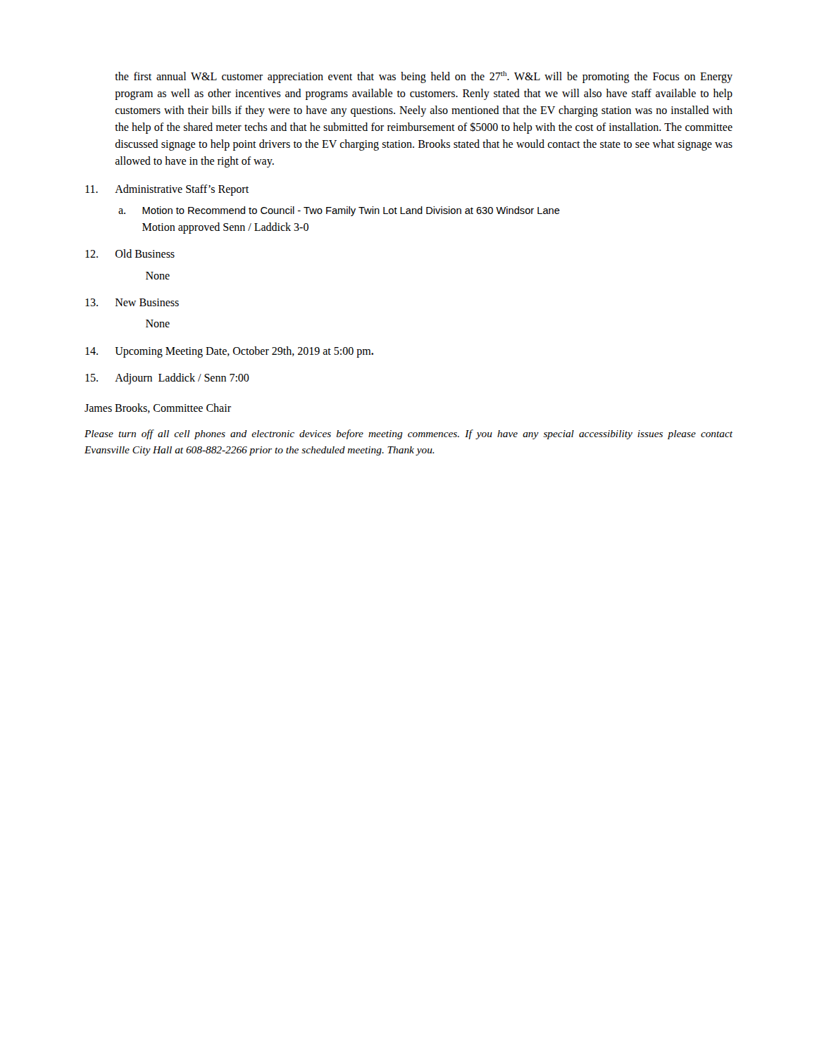the first annual W&L customer appreciation event that was being held on the 27th. W&L will be promoting the Focus on Energy program as well as other incentives and programs available to customers. Renly stated that we will also have staff available to help customers with their bills if they were to have any questions. Neely also mentioned that the EV charging station was no installed with the help of the shared meter techs and that he submitted for reimbursement of $5000 to help with the cost of installation. The committee discussed signage to help point drivers to the EV charging station. Brooks stated that he would contact the state to see what signage was allowed to have in the right of way.
Administrative Staff’s Report
Motion to Recommend to Council - Two Family Twin Lot Land Division at 630 Windsor Lane
Motion approved Senn / Laddick 3-0
Old Business
None
New Business
None
Upcoming Meeting Date, October 29th, 2019 at 5:00 pm.
Adjourn Laddick / Senn 7:00
James Brooks, Committee Chair
Please turn off all cell phones and electronic devices before meeting commences. If you have any special accessibility issues please contact Evansville City Hall at 608-882-2266 prior to the scheduled meeting. Thank you.